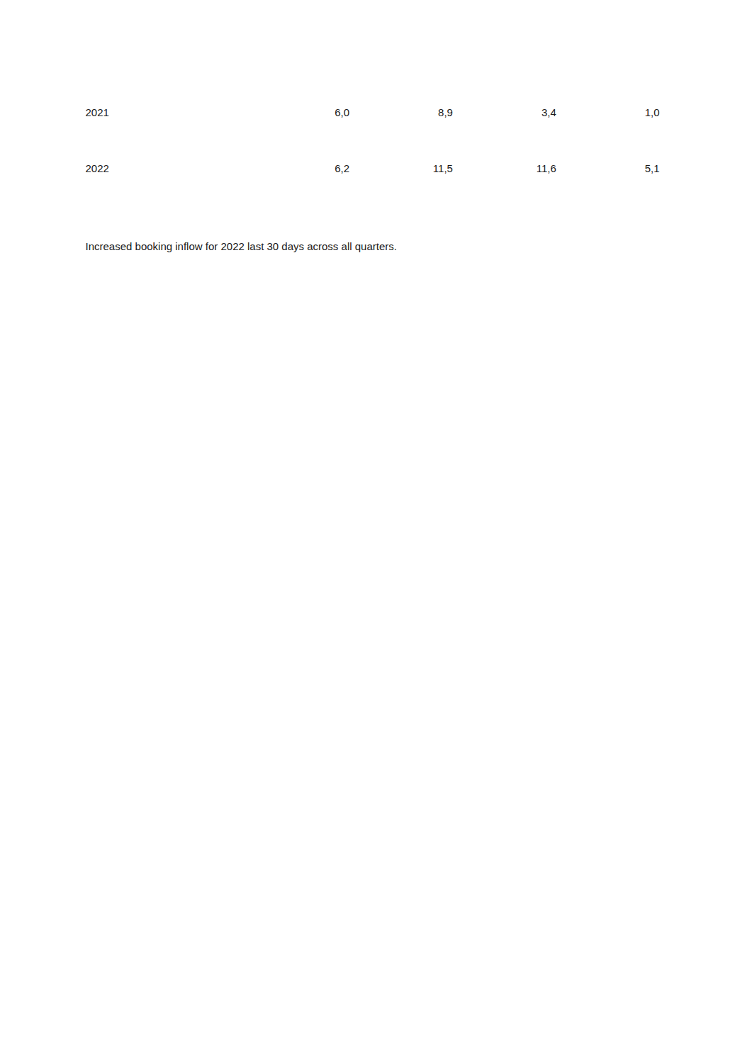| 2021 | 6,0 | 8,9 | 3,4 | 1,0 |
| 2022 | 6,2 | 11,5 | 11,6 | 5,1 |
Increased booking inflow for 2022 last 30 days across all quarters.